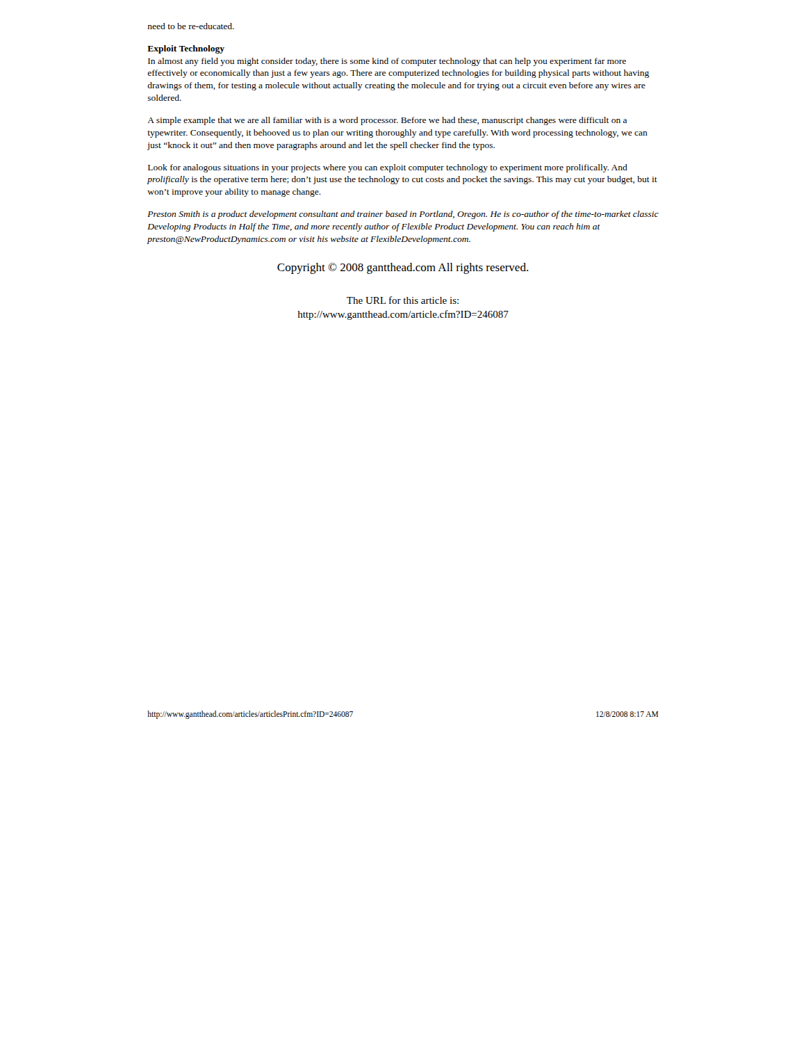need to be re-educated.
Exploit Technology
In almost any field you might consider today, there is some kind of computer technology that can help you experiment far more effectively or economically than just a few years ago. There are computerized technologies for building physical parts without having drawings of them, for testing a molecule without actually creating the molecule and for trying out a circuit even before any wires are soldered.
A simple example that we are all familiar with is a word processor. Before we had these, manuscript changes were difficult on a typewriter. Consequently, it behooved us to plan our writing thoroughly and type carefully. With word processing technology, we can just “knock it out” and then move paragraphs around and let the spell checker find the typos.
Look for analogous situations in your projects where you can exploit computer technology to experiment more prolifically. And prolifically is the operative term here; don’t just use the technology to cut costs and pocket the savings. This may cut your budget, but it won’t improve your ability to manage change.
Preston Smith is a product development consultant and trainer based in Portland, Oregon. He is co-author of the time-to-market classic Developing Products in Half the Time, and more recently author of Flexible Product Development. You can reach him at preston@NewProductDynamics.com or visit his website at FlexibleDevelopment.com.
Copyright © 2008 gantthead.com All rights reserved.
The URL for this article is:
http://www.gantthead.com/article.cfm?ID=246087
http://www.gantthead.com/articles/articlesPrint.cfm?ID=246087
12/8/2008 8:17 AM